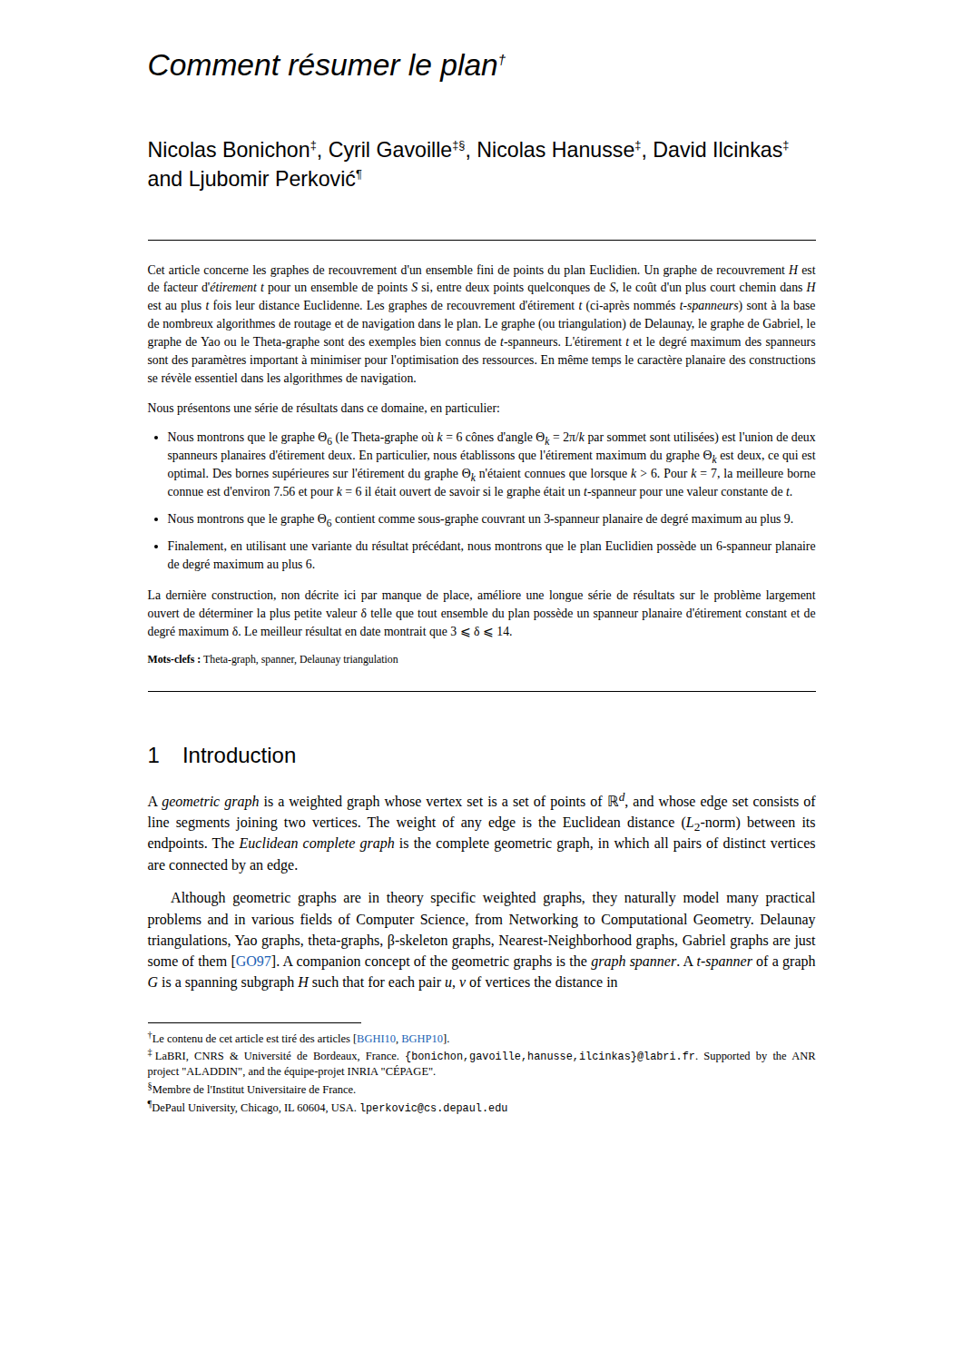Comment résumer le plan†
Nicolas Bonichon‡, Cyril Gavoille‡§, Nicolas Hanusse‡, David Ilcinkas‡ and Ljubomir Perković¶
Cet article concerne les graphes de recouvrement d'un ensemble fini de points du plan Euclidien. Un graphe de recouvrement H est de facteur d'étirement t pour un ensemble de points S si, entre deux points quelconques de S, le coût d'un plus court chemin dans H est au plus t fois leur distance Euclidenne. Les graphes de recouvrement d'étirement t (ci-après nommés t-spanneurs) sont à la base de nombreux algorithmes de routage et de navigation dans le plan. Le graphe (ou triangulation) de Delaunay, le graphe de Gabriel, le graphe de Yao ou le Theta-graphe sont des exemples bien connus de t-spanneurs. L'étirement t et le degré maximum des spanneurs sont des paramètres important à minimiser pour l'optimisation des ressources. En même temps le caractère planaire des constructions se révèle essentiel dans les algorithmes de navigation.
Nous présentons une série de résultats dans ce domaine, en particulier:
Nous montrons que le graphe Θ6 (le Theta-graphe où k = 6 cônes d'angle Θk = 2π/k par sommet sont utilisées) est l'union de deux spanneurs planaires d'étirement deux. En particulier, nous établissons que l'étirement maximum du graphe Θk est deux, ce qui est optimal. Des bornes supérieures sur l'étirement du graphe Θk n'étaient connues que lorsque k > 6. Pour k = 7, la meilleure borne connue est d'environ 7.56 et pour k = 6 il était ouvert de savoir si le graphe était un t-spanneur pour une valeur constante de t.
Nous montrons que le graphe Θ6 contient comme sous-graphe couvrant un 3-spanneur planaire de degré maximum au plus 9.
Finalement, en utilisant une variante du résultat précédant, nous montrons que le plan Euclidien possède un 6-spanneur planaire de degré maximum au plus 6.
La dernière construction, non décrite ici par manque de place, améliore une longue série de résultats sur le problème largement ouvert de déterminer la plus petite valeur δ telle que tout ensemble du plan possède un spanneur planaire d'étirement constant et de degré maximum δ. Le meilleur résultat en date montrait que 3 ⩽ δ ⩽ 14.
Mots-clefs : Theta-graph, spanner, Delaunay triangulation
1 Introduction
A geometric graph is a weighted graph whose vertex set is a set of points of ℝd, and whose edge set consists of line segments joining two vertices. The weight of any edge is the Euclidean distance (L2-norm) between its endpoints. The Euclidean complete graph is the complete geometric graph, in which all pairs of distinct vertices are connected by an edge.
Although geometric graphs are in theory specific weighted graphs, they naturally model many practical problems and in various fields of Computer Science, from Networking to Computational Geometry. Delaunay triangulations, Yao graphs, theta-graphs, β-skeleton graphs, Nearest-Neighborhood graphs, Gabriel graphs are just some of them [GO97]. A companion concept of the geometric graphs is the graph spanner. A t-spanner of a graph G is a spanning subgraph H such that for each pair u, v of vertices the distance in
†Le contenu de cet article est tiré des articles [BGHI10, BGHP10].
‡LaBRI, CNRS & Université de Bordeaux, France. {bonichon,gavoille,hanusse,ilcinkas}@labri.fr. Supported by the ANR project "ALADDIN", and the équipe-projet INRIA "CÉPAGE".
§Membre de l'Institut Universitaire de France.
¶DePaul University, Chicago, IL 60604, USA. lperkovic@cs.depaul.edu